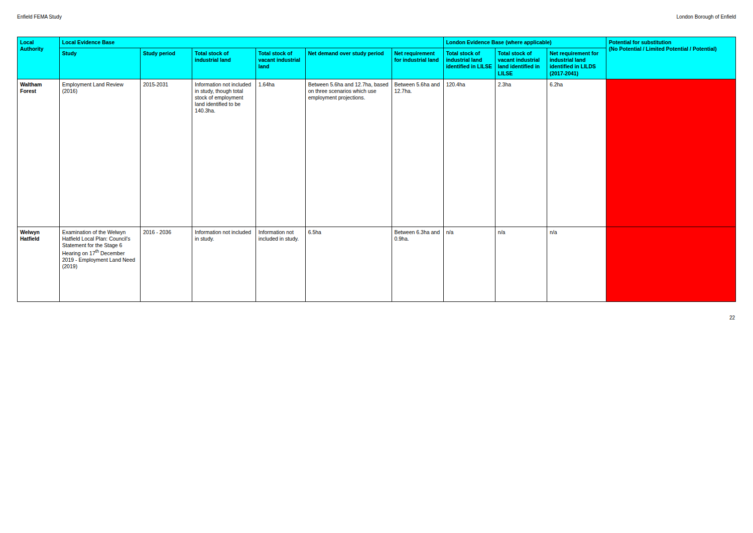Enfield FEMA Study
London Borough of Enfield
| Local Authority | Local Evidence Base | London Evidence Base (where applicable) | Potential for substitution (No Potential / Limited Potential / Potential) |
| --- | --- | --- | --- |
| Study | Study period | Total stock of industrial land | Total stock of vacant industrial land | Net demand over study period | Net requirement for industrial land | Total stock of industrial land identified in LILSE | Total stock of vacant industrial land identified in LILSE | Net requirement for industrial land identified in LILDS (2017-2041) |
| Waltham Forest | Employment Land Review (2016) | 2015-2031 | Information not included in study, though total stock of employment land identified to be 140.3ha. | 1.64ha | Between 5.6ha and 12.7ha, based on three scenarios which use employment projections. | Between 5.6ha and 12.7ha. | 120.4ha | 2.3ha | 6.2ha | No Potential Waltham Forest's industrial land is primarily located in the Lea Valley area. It is generally of good quality with low levels of vacancy. The Waltham Forest ELR states that demand for industrial land in the Borough is expected to increase between 5.6ha and 12.7ha to 2031. The LILDS forecasts an increase of 6.2ha to 2041. The Local Plan states that Waltham Forest will be able to meet this demand by redeveloping and intensifying space within its existing employment land sites. However, the Borough has a high demand for office floorspace which is in excess of supply. Its population is also increasing at a high rate and the Borough is therefore experiencing an increase in demand for housing resulting in land being limited. Therefore, there is assessed to be no potential for Waltham Forest to accommodate additional industrial land demand from Enfield. |
| Welwyn Hatfield | Examination of the Welwyn Hatfield Local Plan: Council's Statement for the Stage 6 Hearing on 17 th December 2019 - Employment Land Need (2019) | 2016 - 2036 | Information not included in study. | Information not included in study. | 6.5ha | Between 6.3ha and 0.9ha. | n/a | n/a | n/a | No Potential The Welwyn Hatfield ELR predicts that demand for industrial land in the LA will increase by between 6.5ha by 2036. The study states that the LA cannot meet this demand, and is projected to have a shortfall of between 6.3ha and 0.9ha by 2036, depending on if planning applications which require the conversion of space in the green belt are allowed to come forward. The LA is therefore in no position to cater for the industrial land demand of other LAs. |
22